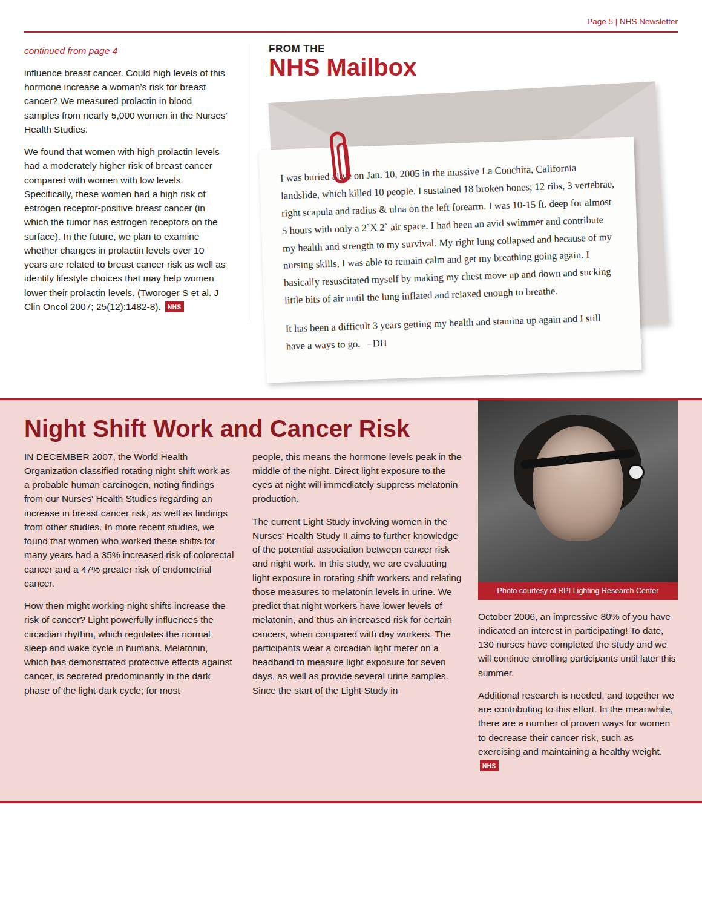Page 5 | NHS Newsletter
continued from page 4
influence breast cancer. Could high levels of this hormone increase a woman’s risk for breast cancer? We measured prolactin in blood samples from nearly 5,000 women in the Nurses' Health Studies.
We found that women with high prolactin levels had a moderately higher risk of breast cancer compared with women with low levels. Specifically, these women had a high risk of estrogen receptor-positive breast cancer (in which the tumor has estrogen receptors on the surface). In the future, we plan to examine whether changes in prolactin levels over 10 years are related to breast cancer risk as well as identify lifestyle choices that may help women lower their prolactin levels. (Tworoger S et al. J Clin Oncol 2007; 25(12):1482-8). NHS
FROM THE
NHS Mailbox
I was buried alive on Jan. 10, 2005 in the massive La Conchita, California landslide, which killed 10 people. I sustained 18 broken bones; 12 ribs, 3 vertebrae, right scapula and radius & ulna on the left forearm. I was 10-15 ft. deep for almost 5 hours with only a 2`X 2` air space. I had been an avid swimmer and contribute my health and strength to my survival. My right lung collapsed and because of my nursing skills, I was able to remain calm and get my breathing going again. I basically resuscitated myself by making my chest move up and down and sucking little bits of air until the lung inflated and relaxed enough to breathe.
It has been a difficult 3 years getting my health and stamina up again and I still have a ways to go. –DH
Night Shift Work and Cancer Risk
IN DECEMBER 2007, the World Health Organization classified rotating night shift work as a probable human carcinogen, noting findings from our Nurses' Health Studies regarding an increase in breast cancer risk, as well as findings from other studies. In more recent studies, we found that women who worked these shifts for many years had a 35% increased risk of colorectal cancer and a 47% greater risk of endometrial cancer.
How then might working night shifts increase the risk of cancer? Light powerfully influences the circadian rhythm, which regulates the normal sleep and wake cycle in humans. Melatonin, which has demonstrated protective effects against cancer, is secreted predominantly in the dark phase of the light-dark cycle; for most
people, this means the hormone levels peak in the middle of the night. Direct light exposure to the eyes at night will immediately suppress melatonin production.
The current Light Study involving women in the Nurses' Health Study II aims to further knowledge of the potential association between cancer risk and night work. In this study, we are evaluating light exposure in rotating shift workers and relating those measures to melatonin levels in urine. We predict that night workers have lower levels of melatonin, and thus an increased risk for certain cancers, when compared with day workers. The participants wear a circadian light meter on a headband to measure light exposure for seven days, as well as provide several urine samples. Since the start of the Light Study in
Photo courtesy of RPI Lighting Research Center
October 2006, an impressive 80% of you have indicated an interest in participating! To date, 130 nurses have completed the study and we will continue enrolling participants until later this summer.
Additional research is needed, and together we are contributing to this effort. In the meanwhile, there are a number of proven ways for women to decrease their cancer risk, such as exercising and maintaining a healthy weight. NHS